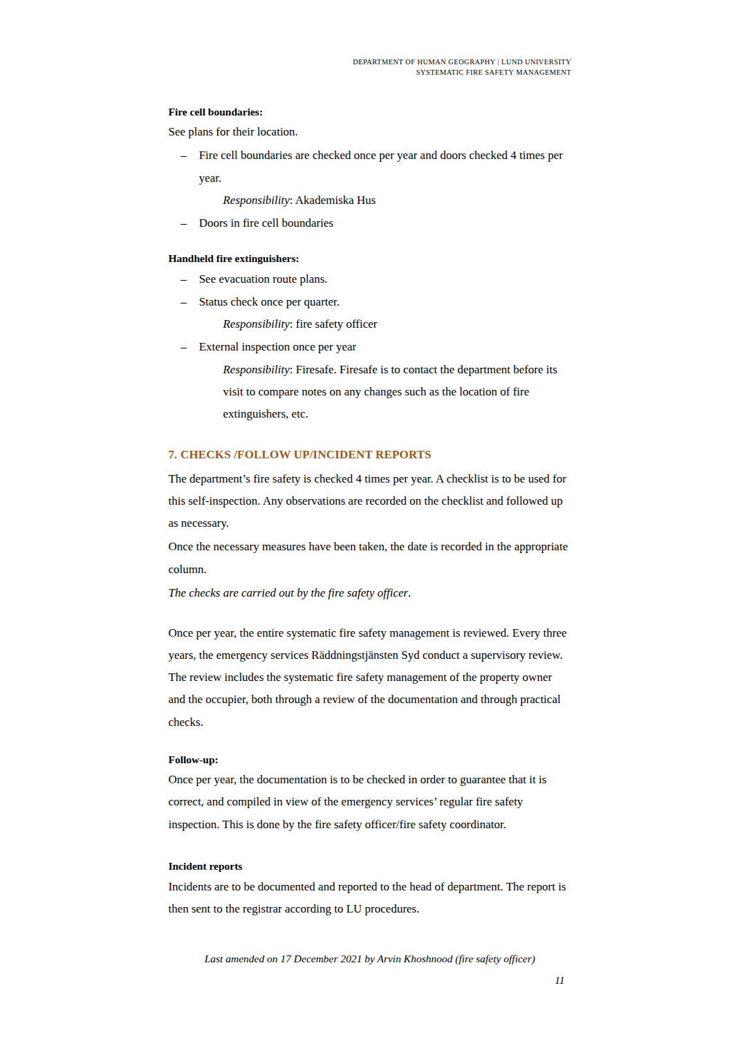DEPARTMENT OF HUMAN GEOGRAPHY | LUND UNIVERSITY
SYSTEMATIC FIRE SAFETY MANAGEMENT
Fire cell boundaries:
See plans for their location.
Fire cell boundaries are checked once per year and doors checked 4 times per year. Responsibility: Akademiska Hus
Doors in fire cell boundaries
Handheld fire extinguishers:
See evacuation route plans.
Status check once per quarter. Responsibility: fire safety officer
External inspection once per year Responsibility: Firesafe. Firesafe is to contact the department before its visit to compare notes on any changes such as the location of fire extinguishers, etc.
7. CHECKS /FOLLOW UP/INCIDENT REPORTS
The department’s fire safety is checked 4 times per year. A checklist is to be used for this self-inspection. Any observations are recorded on the checklist and followed up as necessary.
Once the necessary measures have been taken, the date is recorded in the appropriate column.
The checks are carried out by the fire safety officer.
Once per year, the entire systematic fire safety management is reviewed. Every three years, the emergency services Räddningstjänsten Syd conduct a supervisory review. The review includes the systematic fire safety management of the property owner and the occupier, both through a review of the documentation and through practical checks.
Follow-up:
Once per year, the documentation is to be checked in order to guarantee that it is correct, and compiled in view of the emergency services’ regular fire safety inspection. This is done by the fire safety officer/fire safety coordinator.
Incident reports
Incidents are to be documented and reported to the head of department. The report is then sent to the registrar according to LU procedures.
Last amended on 17 December 2021 by Arvin Khoshnood (fire safety officer)
11